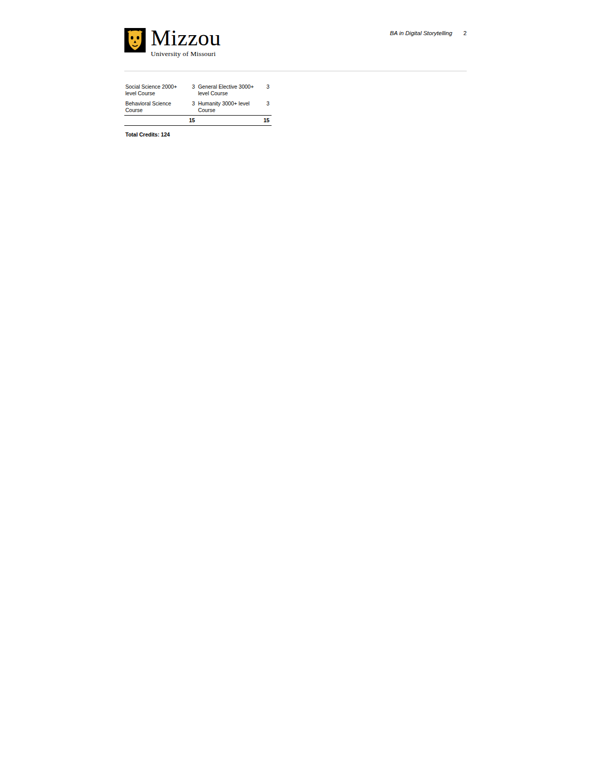Mizzou University of Missouri
BA in Digital Storytelling2
| Social Science 2000+ level Course | 3 | General Elective 3000+ level Course | 3 |
| Behavioral Science Course | 3 | Humanity 3000+ level Course | 3 |
| | 15 | | 15 |
Total Credits: 124